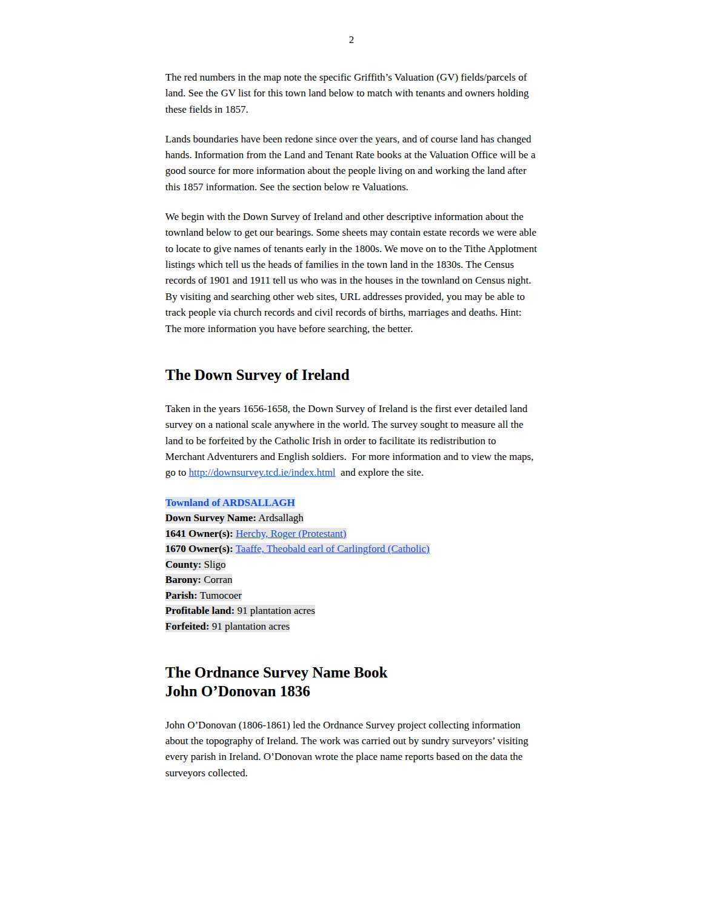2
The red numbers in the map note the specific Griffith’s Valuation (GV) fields/parcels of land. See the GV list for this town land below to match with tenants and owners holding these fields in 1857.
Lands boundaries have been redone since over the years, and of course land has changed hands. Information from the Land and Tenant Rate books at the Valuation Office will be a good source for more information about the people living on and working the land after this 1857 information. See the section below re Valuations.
We begin with the Down Survey of Ireland and other descriptive information about the townland below to get our bearings. Some sheets may contain estate records we were able to locate to give names of tenants early in the 1800s. We move on to the Tithe Applotment listings which tell us the heads of families in the town land in the 1830s. The Census records of 1901 and 1911 tell us who was in the houses in the townland on Census night. By visiting and searching other web sites, URL addresses provided, you may be able to track people via church records and civil records of births, marriages and deaths. Hint: The more information you have before searching, the better.
The Down Survey of Ireland
Taken in the years 1656-1658, the Down Survey of Ireland is the first ever detailed land survey on a national scale anywhere in the world. The survey sought to measure all the land to be forfeited by the Catholic Irish in order to facilitate its redistribution to Merchant Adventurers and English soldiers. For more information and to view the maps, go to http://downsurvey.tcd.ie/index.html and explore the site.
Townland of ARDSALLAGH
Down Survey Name: Ardsallagh
1641 Owner(s): Herchy, Roger (Protestant)
1670 Owner(s): Taaffe, Theobald earl of Carlingford (Catholic)
County: Sligo
Barony: Corran
Parish: Tumocoer
Profitable land: 91 plantation acres
Forfeited: 91 plantation acres
The Ordnance Survey Name Book
John O’Donovan 1836
John O’Donovan (1806-1861) led the Ordnance Survey project collecting information about the topography of Ireland. The work was carried out by sundry surveyors’ visiting every parish in Ireland. O’Donovan wrote the place name reports based on the data the surveyors collected.